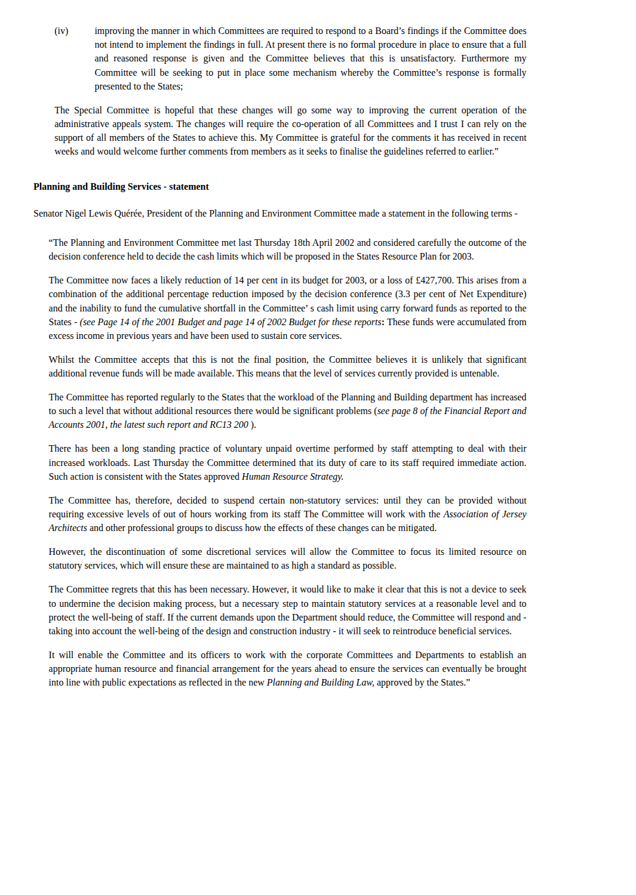(iv)
improving the manner in which Committees are required to respond to a Board’s findings if the Committee does not intend to implement the findings in full. At present there is no formal procedure in place to ensure that a full and reasoned response is given and the Committee believes that this is unsatisfactory. Furthermore my Committee will be seeking to put in place some mechanism whereby the Committee’s response is formally presented to the States;
The Special Committee is hopeful that these changes will go some way to improving the current operation of the administrative appeals system. The changes will require the co-operation of all Committees and I trust I can rely on the support of all members of the States to achieve this. My Committee is grateful for the comments it has received in recent weeks and would welcome further comments from members as it seeks to finalise the guidelines referred to earlier.”
Planning and Building Services - statement
Senator Nigel Lewis Quérée, President of the Planning and Environment Committee made a statement in the following terms -
“The Planning and Environment Committee met last Thursday 18th April 2002 and considered carefully the outcome of the decision conference held to decide the cash limits which will be proposed in the States Resource Plan for 2003.
The Committee now faces a likely reduction of 14 per cent in its budget for 2003, or a loss of £427,700. This arises from a combination of the additional percentage reduction imposed by the decision conference (3.3 per cent of Net Expenditure) and the inability to fund the cumulative shortfall in the Committee’ s cash limit using carry forward funds as reported to the States - (see Page 14 of the 2001 Budget and page 14 of 2002 Budget for these reports: These funds were accumulated from excess income in previous years and have been used to sustain core services.
Whilst the Committee accepts that this is not the final position, the Committee believes it is unlikely that significant additional revenue funds will be made available. This means that the level of services currently provided is untenable.
The Committee has reported regularly to the States that the workload of the Planning and Building department has increased to such a level that without additional resources there would be significant problems (see page 8 of the Financial Report and Accounts 2001, the latest such report and RC13 200 ).
There has been a long standing practice of voluntary unpaid overtime performed by staff attempting to deal with their increased workloads. Last Thursday the Committee determined that its duty of care to its staff required immediate action. Such action is consistent with the States approved Human Resource Strategy.
The Committee has, therefore, decided to suspend certain non-statutory services: until they can be provided without requiring excessive levels of out of hours working from its staff The Committee will work with the Association of Jersey Architects and other professional groups to discuss how the effects of these changes can be mitigated.
However, the discontinuation of some discretional services will allow the Committee to focus its limited resource on statutory services, which will ensure these are maintained to as high a standard as possible.
The Committee regrets that this has been necessary. However, it would like to make it clear that this is not a device to seek to undermine the decision making process, but a necessary step to maintain statutory services at a reasonable level and to protect the well-being of staff. If the current demands upon the Department should reduce, the Committee will respond and - taking into account the well-being of the design and construction industry - it will seek to reintroduce beneficial services.
It will enable the Committee and its officers to work with the corporate Committees and Departments to establish an appropriate human resource and financial arrangement for the years ahead to ensure the services can eventually be brought into line with public expectations as reflected in the new Planning and Building Law, approved by the States.”